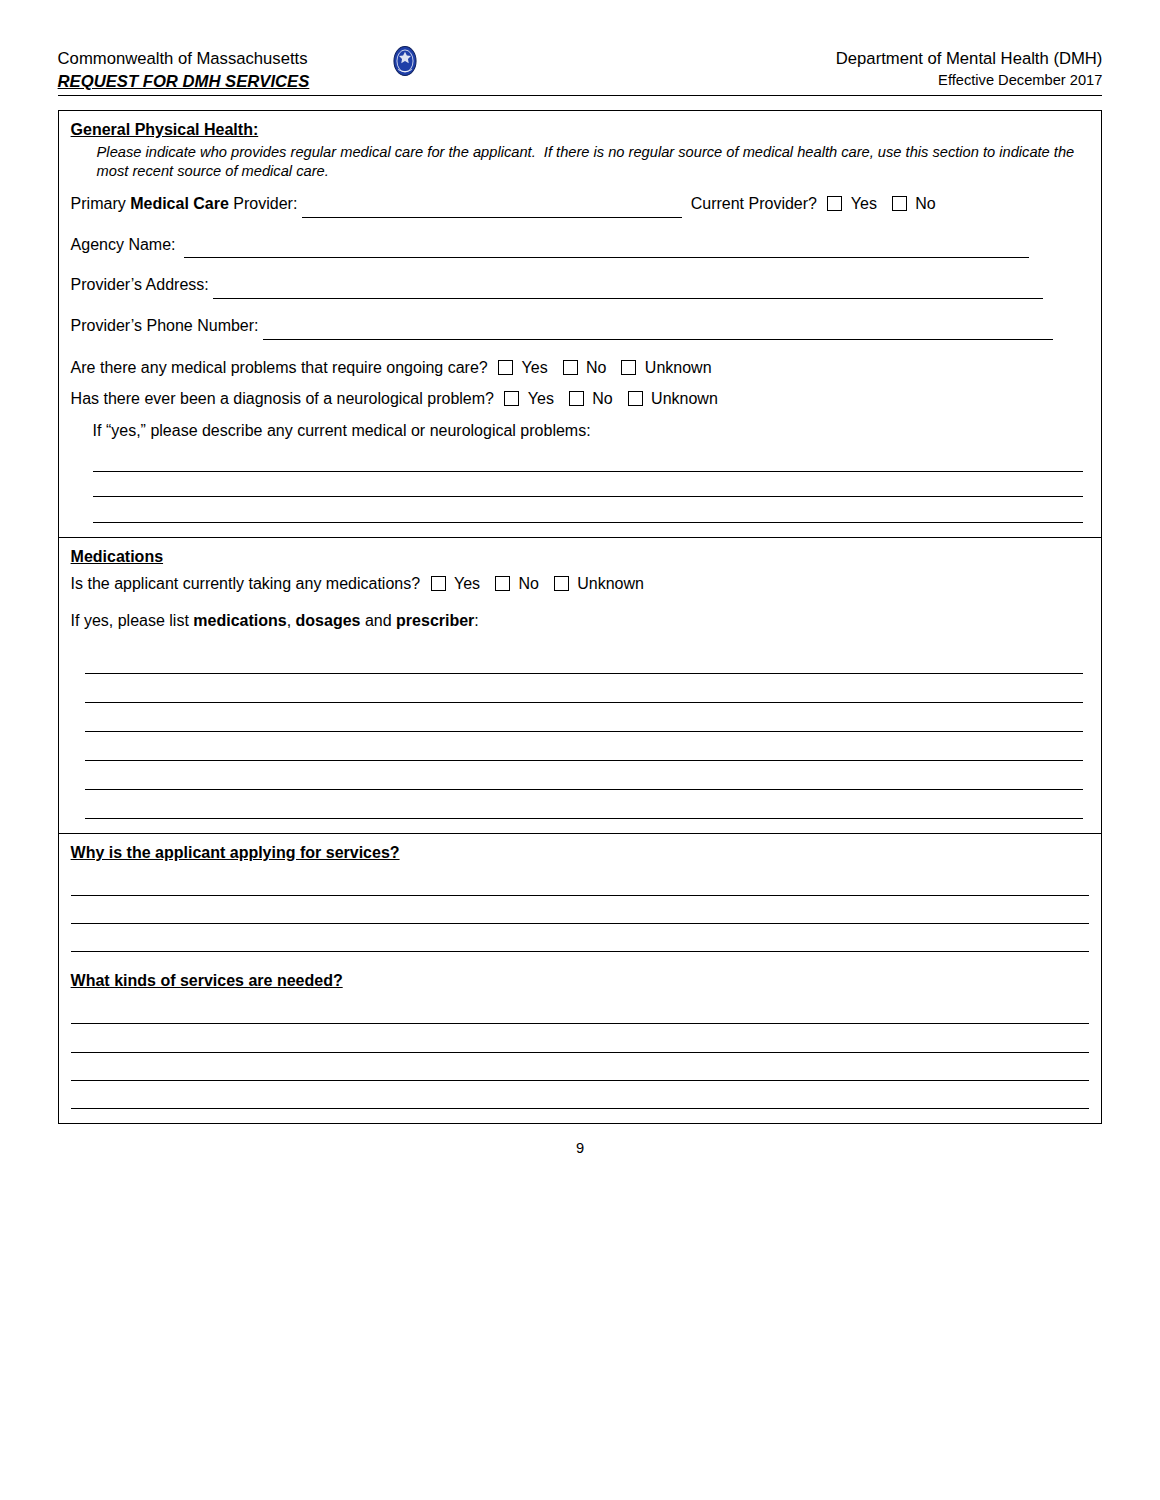Commonwealth of Massachusetts
REQUEST FOR DMH SERVICES
Department of Mental Health (DMH)
Effective December 2017
General Physical Health:
Please indicate who provides regular medical care for the applicant. If there is no regular source of medical health care, use this section to indicate the most recent source of medical care.
Primary Medical Care Provider: Current Provider? Yes No
Agency Name:
Provider’s Address:
Provider’s Phone Number:
Are there any medical problems that require ongoing care? Yes No Unknown
Has there ever been a diagnosis of a neurological problem? Yes No Unknown
If “yes,” please describe any current medical or neurological problems:
Medications
Is the applicant currently taking any medications? Yes No Unknown
If yes, please list medications, dosages and prescriber:
Why is the applicant applying for services?
What kinds of services are needed?
9